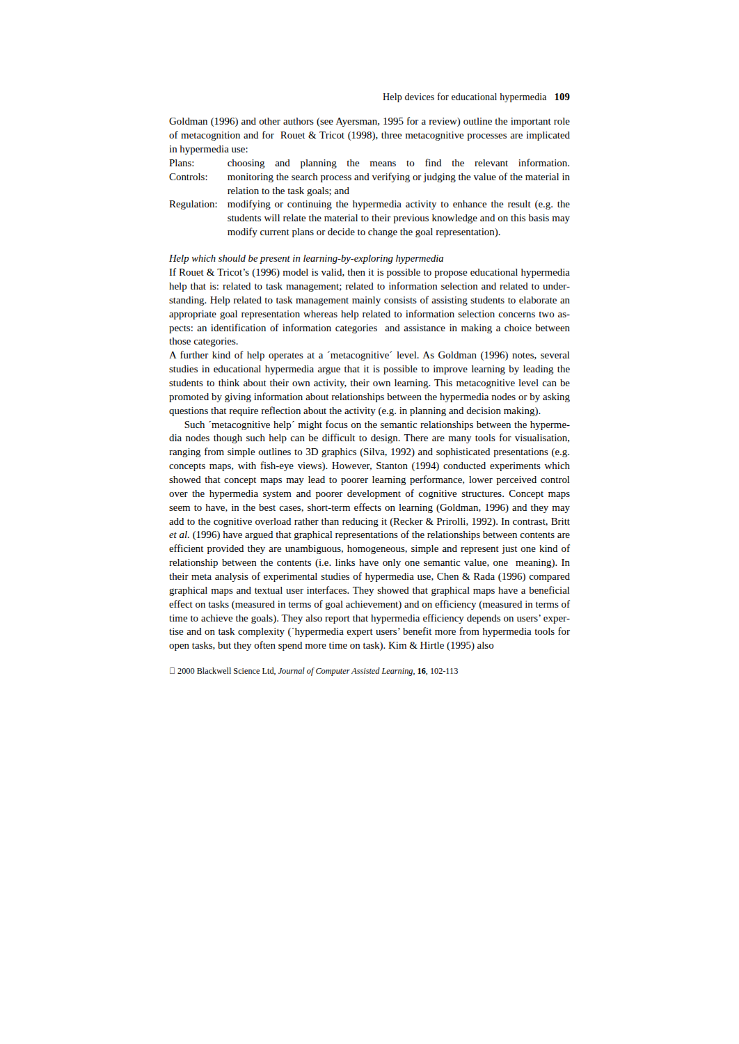Help devices for educational hypermedia 109
Goldman (1996) and other authors (see Ayersman, 1995 for a review) outline the important role of metacognition and for Rouet & Tricot (1998), three metacognitive processes are implicated in hypermedia use:
Plans:
choosing and planning the means to find the relevant information.
Controls:
monitoring the search process and verifying or judging the value of the material in relation to the task goals; and
Regulation:
modifying or continuing the hypermedia activity to enhance the result (e.g. the students will relate the material to their previous knowledge and on this basis may modify current plans or decide to change the goal representation).
Help which should be present in learning-by-exploring hypermedia
If Rouet & Tricot’s (1996) model is valid, then it is possible to propose educational hypermedia help that is: related to task management; related to information selection and related to understanding. Help related to task management mainly consists of assisting students to elaborate an appropriate goal representation whereas help related to information selection concerns two aspects: an identification of information categories and assistance in making a choice between those categories.
A further kind of help operates at a ´metacognitive´ level. As Goldman (1996) notes, several studies in educational hypermedia argue that it is possible to improve learning by leading the students to think about their own activity, their own learning. This metacognitive level can be promoted by giving information about relationships between the hypermedia nodes or by asking questions that require reflection about the activity (e.g. in planning and decision making).
Such ´metacognitive help´ might focus on the semantic relationships between the hypermedia nodes though such help can be difficult to design. There are many tools for visualisation, ranging from simple outlines to 3D graphics (Silva, 1992) and sophisticated presentations (e.g. concepts maps, with fish-eye views). However, Stanton (1994) conducted experiments which showed that concept maps may lead to poorer learning performance, lower perceived control over the hypermedia system and poorer development of cognitive structures. Concept maps seem to have, in the best cases, short-term effects on learning (Goldman, 1996) and they may add to the cognitive overload rather than reducing it (Recker & Prirolli, 1992). In contrast, Britt et al. (1996) have argued that graphical representations of the relationships between contents are efficient provided they are unambiguous, homogeneous, simple and represent just one kind of relationship between the contents (i.e. links have only one semantic value, one meaning). In their meta analysis of experimental studies of hypermedia use, Chen & Rada (1996) compared graphical maps and textual user interfaces. They showed that graphical maps have a beneficial effect on tasks (measured in terms of goal achievement) and on efficiency (measured in terms of time to achieve the goals). They also report that hypermedia efficiency depends on users’ expertise and on task complexity (´hypermedia expert users’ benefit more from hypermedia tools for open tasks, but they often spend more time on task). Kim & Hirtle (1995) also
 2000 Blackwell Science Ltd, Journal of Computer Assisted Learning, 16, 102-113